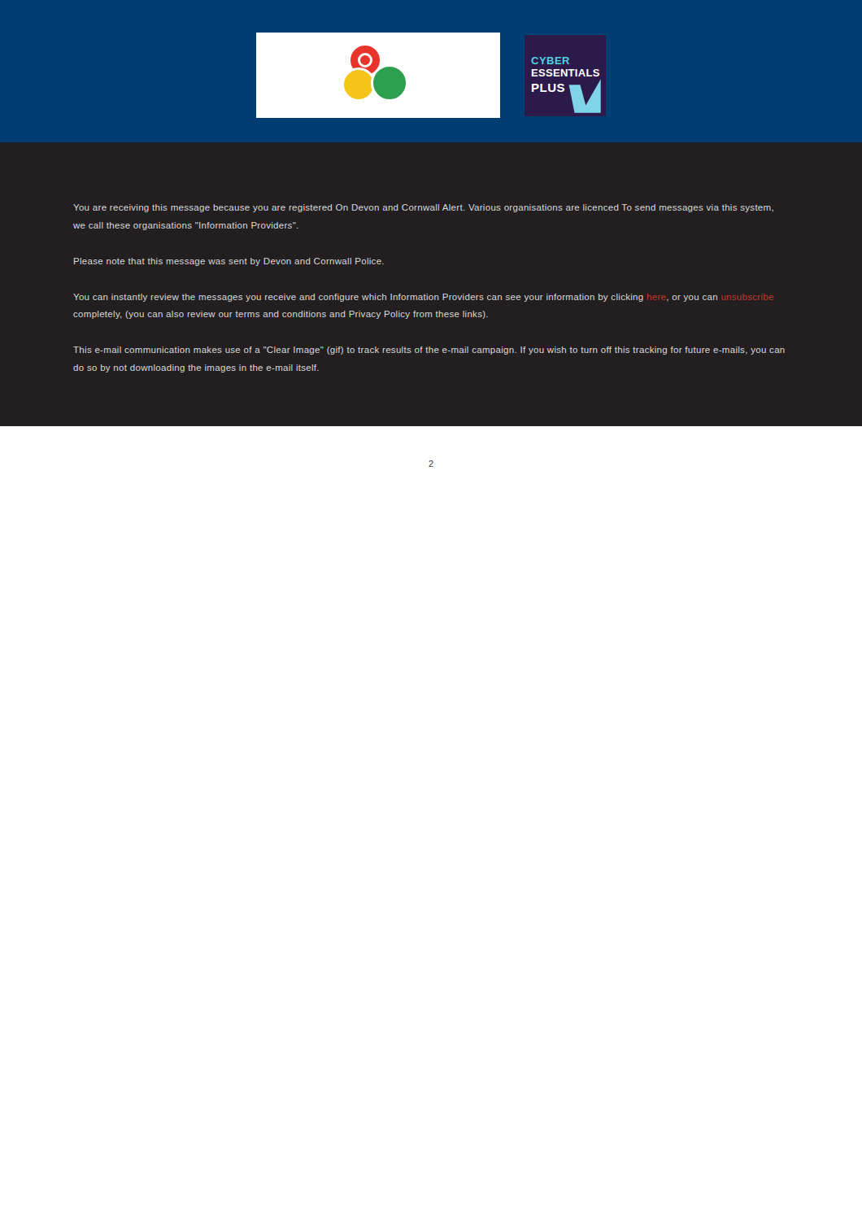CYBER
ESSENTIALS
PLUS
You are receiving this message because you are registered On Devon and Cornwall Alert. Various organisations are licenced To send messages via this system, we call these organisations "Information Providers".
Please note that this message was sent by Devon and Cornwall Police.
You can instantly review the messages you receive and configure which Information Providers can see your information by clicking here, or you can unsubscribe completely, (you can also review our terms and conditions and Privacy Policy from these links).
This e-mail communication makes use of a "Clear Image" (gif) to track results of the e-mail campaign. If you wish to turn off this tracking for future e-mails, you can do so by not downloading the images in the e-mail itself.
2